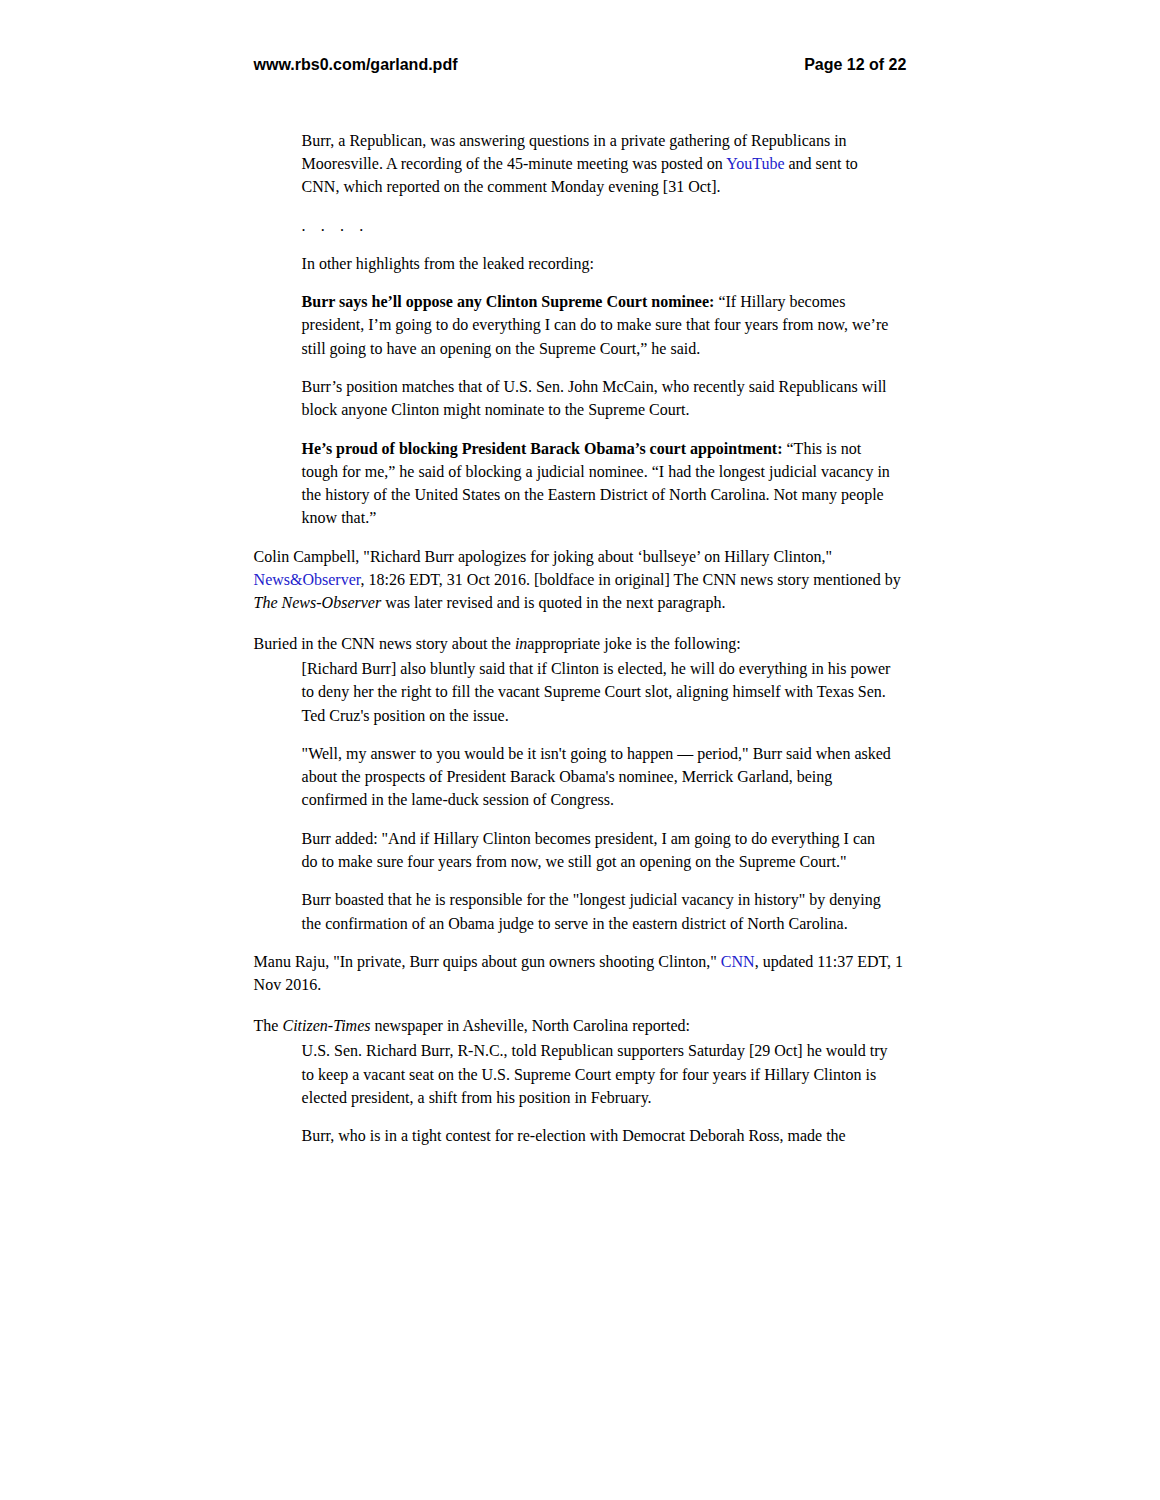www.rbs0.com/garland.pdf Page 12 of 22
Burr, a Republican, was answering questions in a private gathering of Republicans in Mooresville. A recording of the 45-minute meeting was posted on YouTube and sent to CNN, which reported on the comment Monday evening [31 Oct].
. . . .
In other highlights from the leaked recording:
Burr says he’ll oppose any Clinton Supreme Court nominee: “If Hillary becomes president, I’m going to do everything I can do to make sure that four years from now, we’re still going to have an opening on the Supreme Court,” he said.
Burr’s position matches that of U.S. Sen. John McCain, who recently said Republicans will block anyone Clinton might nominate to the Supreme Court.
He’s proud of blocking President Barack Obama’s court appointment: “This is not tough for me,” he said of blocking a judicial nominee. “I had the longest judicial vacancy in the history of the United States on the Eastern District of North Carolina. Not many people know that.”
Colin Campbell, "Richard Burr apologizes for joking about ‘bullseye’ on Hillary Clinton," News&Observer, 18:26 EDT, 31 Oct 2016. [boldface in original] The CNN news story mentioned by The News-Observer was later revised and is quoted in the next paragraph.
Buried in the CNN news story about the inappropriate joke is the following:
[Richard Burr] also bluntly said that if Clinton is elected, he will do everything in his power to deny her the right to fill the vacant Supreme Court slot, aligning himself with Texas Sen. Ted Cruz's position on the issue.
"Well, my answer to you would be it isn't going to happen — period," Burr said when asked about the prospects of President Barack Obama's nominee, Merrick Garland, being confirmed in the lame-duck session of Congress.
Burr added: "And if Hillary Clinton becomes president, I am going to do everything I can do to make sure four years from now, we still got an opening on the Supreme Court."
Burr boasted that he is responsible for the "longest judicial vacancy in history" by denying the confirmation of an Obama judge to serve in the eastern district of North Carolina.
Manu Raju, "In private, Burr quips about gun owners shooting Clinton," CNN, updated 11:37 EDT, 1 Nov 2016.
The Citizen-Times newspaper in Asheville, North Carolina reported:
U.S. Sen. Richard Burr, R-N.C., told Republican supporters Saturday [29 Oct] he would try to keep a vacant seat on the U.S. Supreme Court empty for four years if Hillary Clinton is elected president, a shift from his position in February.
Burr, who is in a tight contest for re-election with Democrat Deborah Ross, made the